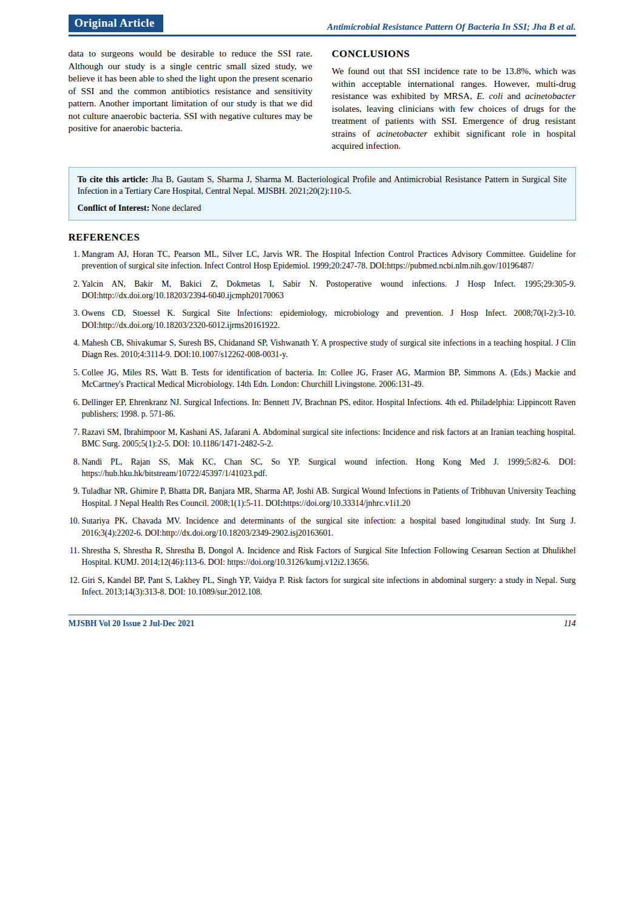Original Article
Antimicrobial Resistance Pattern Of Bacteria In SSI; Jha B et al.
data to surgeons would be desirable to reduce the SSI rate. Although our study is a single centric small sized study, we believe it has been able to shed the light upon the present scenario of SSI and the common antibiotics resistance and sensitivity pattern. Another important limitation of our study is that we did not culture anaerobic bacteria. SSI with negative cultures may be positive for anaerobic bacteria.
CONCLUSIONS
We found out that SSI incidence rate to be 13.8%, which was within acceptable international ranges. However, multi-drug resistance was exhibited by MRSA, E. coli and acinetobacter isolates, leaving clinicians with few choices of drugs for the treatment of patients with SSI. Emergence of drug resistant strains of acinetobacter exhibit significant role in hospital acquired infection.
To cite this article: Jha B, Gautam S, Sharma J, Sharma M. Bacteriological Profile and Antimicrobial Resistance Pattern in Surgical Site Infection in a Tertiary Care Hospital, Central Nepal. MJSBH. 2021;20(2):110-5.
Conflict of Interest: None declared
REFERENCES
Mangram AJ, Horan TC, Pearson ML, Silver LC, Jarvis WR. The Hospital Infection Control Practices Advisory Committee. Guideline for prevention of surgical site infection. Infect Control Hosp Epidemiol. 1999;20:247-78. DOI:https://pubmed.ncbi.nlm.nih.gov/10196487/
Yalcin AN, Bakir M, Bakici Z, Dokmetas I, Sabir N. Postoperative wound infections. J Hosp Infect. 1995;29:305-9. DOI:http://dx.doi.org/10.18203/2394-6040.ijcmph20170063
Owens CD, Stoessel K. Surgical Site Infections: epidemiology, microbiology and prevention. J Hosp Infect. 2008;70(l-2):3-10. DOI:http://dx.doi.org/10.18203/2320-6012.ijrms20161922.
Mahesh CB, Shivakumar S, Suresh BS, Chidanand SP, Vishwanath Y. A prospective study of surgical site infections in a teaching hospital. J Clin Diagn Res. 2010;4:3114-9. DOI:10.1007/s12262-008-0031-y.
Collee JG, Miles RS, Watt B. Tests for identification of bacteria. In: Collee JG, Fraser AG, Marmion BP, Simmons A. (Eds.) Mackie and McCartney's Practical Medical Microbiology. 14th Edn. London: Churchill Livingstone. 2006:131-49.
Dellinger EP, Ehrenkranz NJ. Surgical Infections. In: Bennett JV, Brachnan PS, editor. Hospital Infections. 4th ed. Philadelphia: Lippincott Raven publishers; 1998. p. 571-86.
Razavi SM, Ibrahimpoor M, Kashani AS, Jafarani A. Abdominal surgical site infections: Incidence and risk factors at an Iranian teaching hospital. BMC Surg. 2005;5(1):2-5. DOI: 10.1186/1471-2482-5-2.
Nandi PL, Rajan SS, Mak KC, Chan SC, So YP. Surgical wound infection. Hong Kong Med J. 1999;5:82-6. DOI: https://hub.hku.hk/bitstream/10722/45397/1/41023.pdf.
Tuladhar NR, Ghimire P, Bhatta DR, Banjara MR, Sharma AP, Joshi AB. Surgical Wound Infections in Patients of Tribhuvan University Teaching Hospital. J Nepal Health Res Council. 2008;1(1):5-11. DOI: https://doi.org/10.33314/jnhrc.v1i1.20
Sutariya PK, Chavada MV. Incidence and determinants of the surgical site infection: a hospital based longitudinal study. Int Surg J. 2016;3(4):2202-6. DOI:http://dx.doi.org/10.18203/2349-2902.isj20163601.
Shrestha S, Shrestha R, Shrestha B, Dongol A. Incidence and Risk Factors of Surgical Site Infection Following Cesarean Section at Dhulikhel Hospital. KUMJ. 2014;12(46):113-6. DOI: https://doi.org/10.3126/kumj.v12i2.13656.
Giri S, Kandel BP, Pant S, Lakhey PL, Singh YP, Vaidya P. Risk factors for surgical site infections in abdominal surgery: a study in Nepal. Surg Infect. 2013;14(3):313-8. DOI: 10.1089/sur.2012.108.
MJSBH Vol 20 Issue 2 Jul-Dec 2021
114